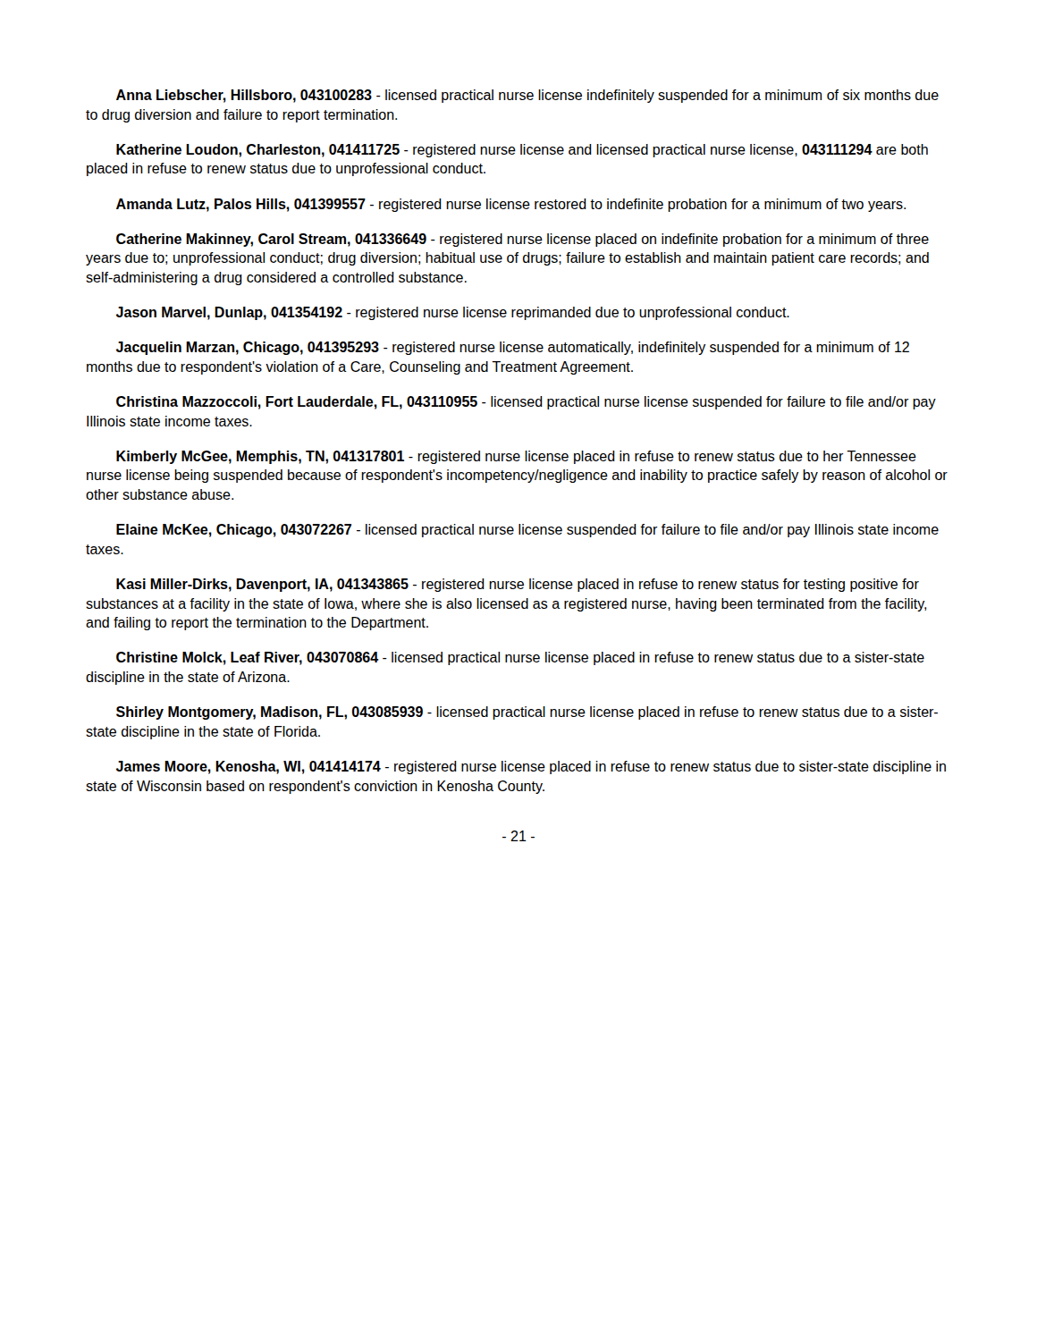Anna Liebscher, Hillsboro, 043100283 - licensed practical nurse license indefinitely suspended for a minimum of six months due to drug diversion and failure to report termination.
Katherine Loudon, Charleston, 041411725 - registered nurse license and licensed practical nurse license, 043111294 are both placed in refuse to renew status due to unprofessional conduct.
Amanda Lutz, Palos Hills, 041399557 - registered nurse license restored to indefinite probation for a minimum of two years.
Catherine Makinney, Carol Stream, 041336649 - registered nurse license placed on indefinite probation for a minimum of three years due to; unprofessional conduct; drug diversion; habitual use of drugs; failure to establish and maintain patient care records; and self-administering a drug considered a controlled substance.
Jason Marvel, Dunlap, 041354192 - registered nurse license reprimanded due to unprofessional conduct.
Jacquelin Marzan, Chicago, 041395293 - registered nurse license automatically, indefinitely suspended for a minimum of 12 months due to respondent's violation of a Care, Counseling and Treatment Agreement.
Christina Mazzoccoli, Fort Lauderdale, FL, 043110955 - licensed practical nurse license suspended for failure to file and/or pay Illinois state income taxes.
Kimberly McGee, Memphis, TN, 041317801 - registered nurse license placed in refuse to renew status due to her Tennessee nurse license being suspended because of respondent's incompetency/negligence and inability to practice safely by reason of alcohol or other substance abuse.
Elaine McKee, Chicago, 043072267 - licensed practical nurse license suspended for failure to file and/or pay Illinois state income taxes.
Kasi Miller-Dirks, Davenport, IA, 041343865 - registered nurse license placed in refuse to renew status for testing positive for substances at a facility in the state of Iowa, where she is also licensed as a registered nurse, having been terminated from the facility, and failing to report the termination to the Department.
Christine Molck, Leaf River, 043070864 - licensed practical nurse license placed in refuse to renew status due to a sister-state discipline in the state of Arizona.
Shirley Montgomery, Madison, FL, 043085939 - licensed practical nurse license placed in refuse to renew status due to a sister-state discipline in the state of Florida.
James Moore, Kenosha, WI, 041414174 - registered nurse license placed in refuse to renew status due to sister-state discipline in state of Wisconsin based on respondent's conviction in Kenosha County.
- 21 -